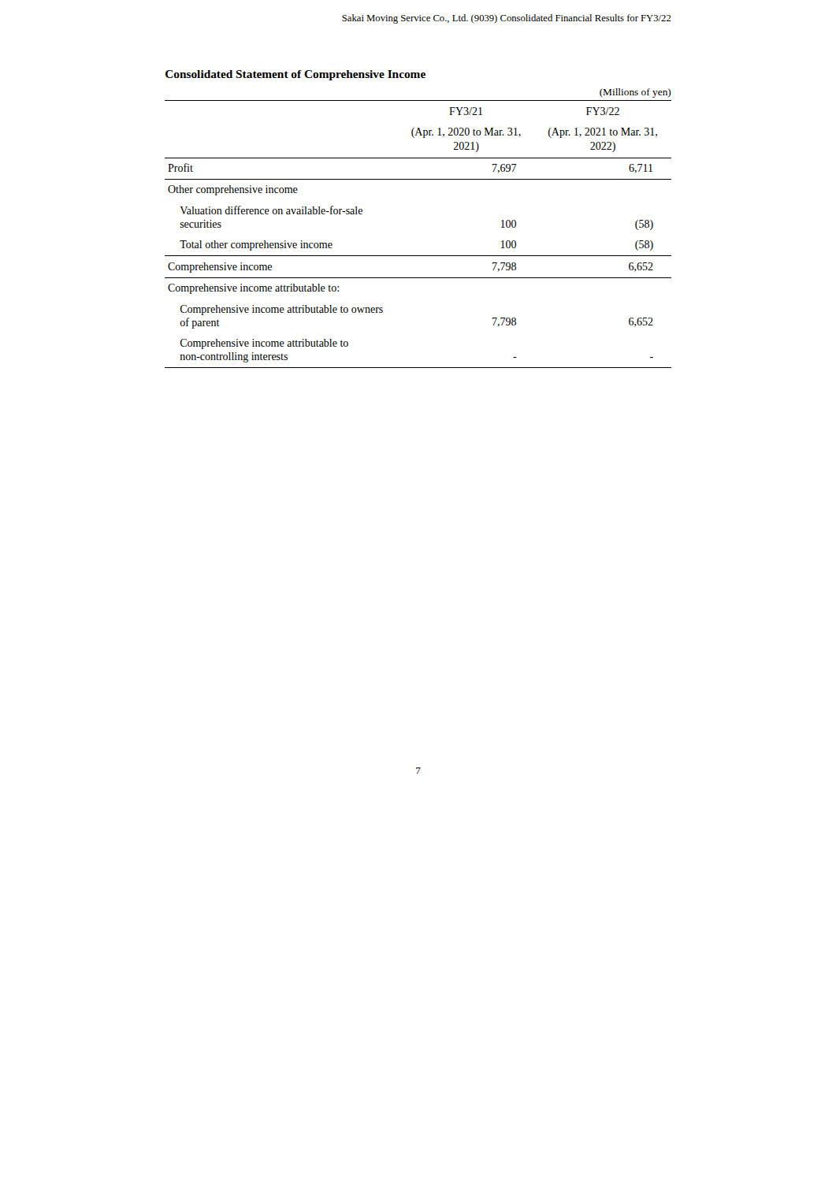Sakai Moving Service Co., Ltd. (9039) Consolidated Financial Results for FY3/22
Consolidated Statement of Comprehensive Income
(Millions of yen)
| | FY3/21 | FY3/22 |
| --- | --- | --- |
| | (Apr. 1, 2020 to Mar. 31, 2021) | (Apr. 1, 2021 to Mar. 31, 2022) |
| Profit | 7,697 | 6,711 |
| Other comprehensive income | | |
| Valuation difference on available-for-sale securities | 100 | (58) |
| Total other comprehensive income | 100 | (58) |
| Comprehensive income | 7,798 | 6,652 |
| Comprehensive income attributable to: | | |
| Comprehensive income attributable to owners of parent | 7,798 | 6,652 |
| Comprehensive income attributable to non-controlling interests | - | - |
7